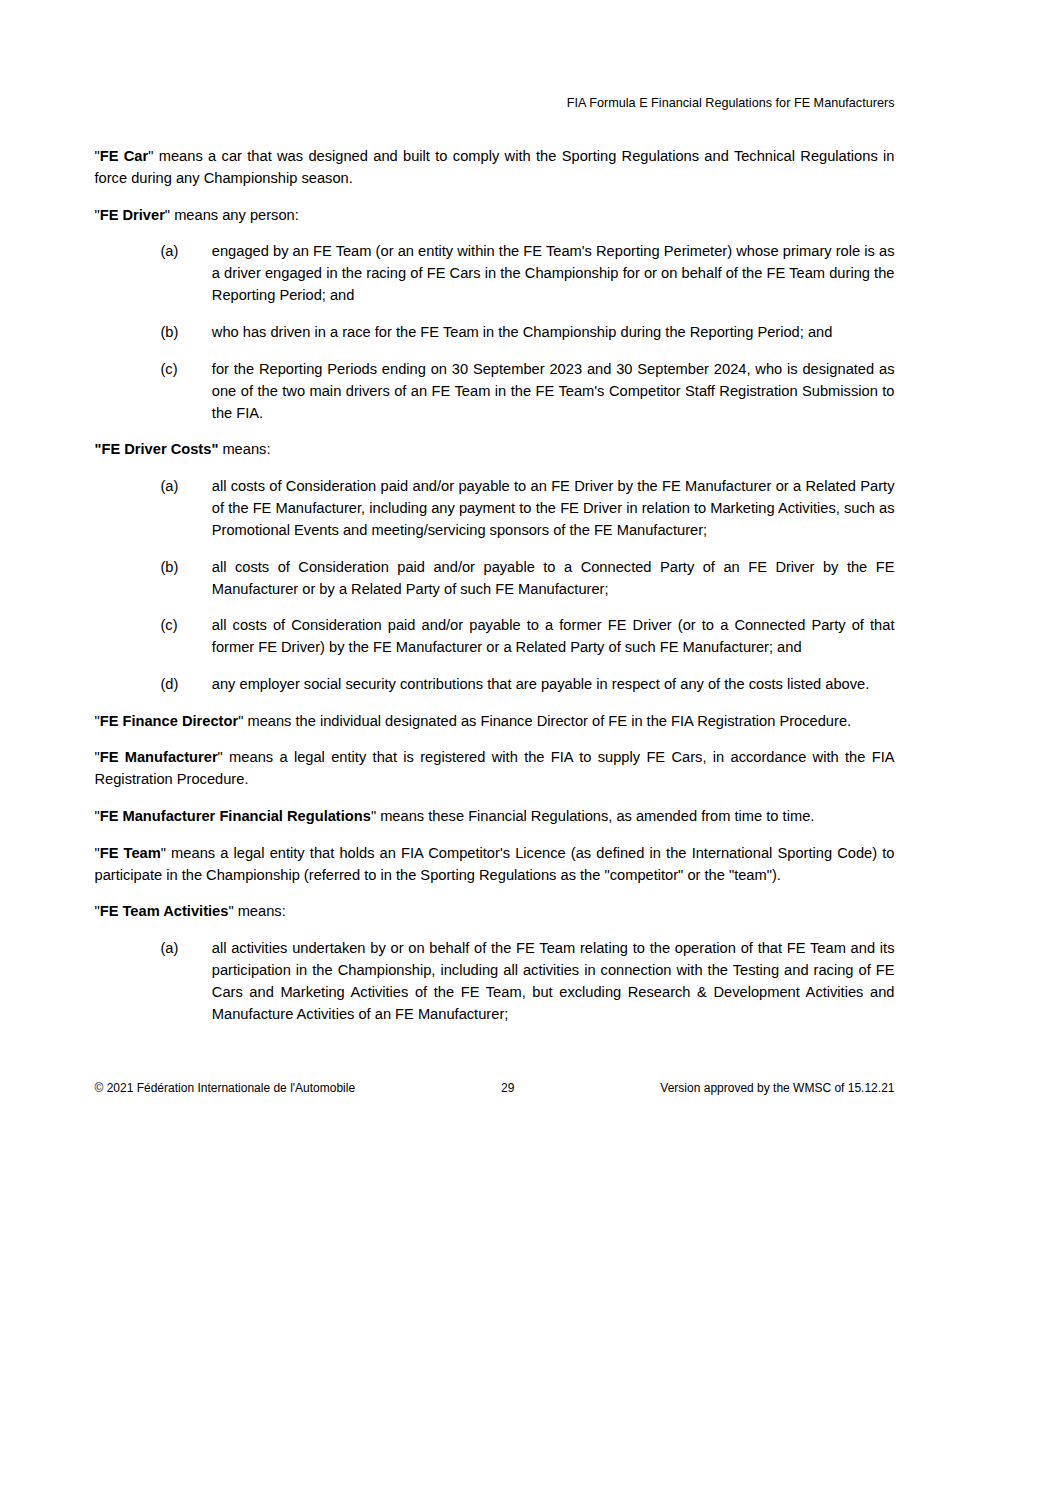FIA Formula E Financial Regulations for FE Manufacturers
"FE Car" means a car that was designed and built to comply with the Sporting Regulations and Technical Regulations in force during any Championship season.
"FE Driver" means any person:
(a) engaged by an FE Team (or an entity within the FE Team's Reporting Perimeter) whose primary role is as a driver engaged in the racing of FE Cars in the Championship for or on behalf of the FE Team during the Reporting Period; and
(b) who has driven in a race for the FE Team in the Championship during the Reporting Period; and
(c) for the Reporting Periods ending on 30 September 2023 and 30 September 2024, who is designated as one of the two main drivers of an FE Team in the FE Team's Competitor Staff Registration Submission to the FIA.
"FE Driver Costs" means:
(a) all costs of Consideration paid and/or payable to an FE Driver by the FE Manufacturer or a Related Party of the FE Manufacturer, including any payment to the FE Driver in relation to Marketing Activities, such as Promotional Events and meeting/servicing sponsors of the FE Manufacturer;
(b) all costs of Consideration paid and/or payable to a Connected Party of an FE Driver by the FE Manufacturer or by a Related Party of such FE Manufacturer;
(c) all costs of Consideration paid and/or payable to a former FE Driver (or to a Connected Party of that former FE Driver) by the FE Manufacturer or a Related Party of such FE Manufacturer; and
(d) any employer social security contributions that are payable in respect of any of the costs listed above.
"FE Finance Director" means the individual designated as Finance Director of FE in the FIA Registration Procedure.
"FE Manufacturer" means a legal entity that is registered with the FIA to supply FE Cars, in accordance with the FIA Registration Procedure.
"FE Manufacturer Financial Regulations" means these Financial Regulations, as amended from time to time.
"FE Team" means a legal entity that holds an FIA Competitor's Licence (as defined in the International Sporting Code) to participate in the Championship (referred to in the Sporting Regulations as the "competitor" or the "team").
"FE Team Activities" means:
(a) all activities undertaken by or on behalf of the FE Team relating to the operation of that FE Team and its participation in the Championship, including all activities in connection with the Testing and racing of FE Cars and Marketing Activities of the FE Team, but excluding Research & Development Activities and Manufacture Activities of an FE Manufacturer;
© 2021 Fédération Internationale de l'Automobile 29 Version approved by the WMSC of 15.12.21